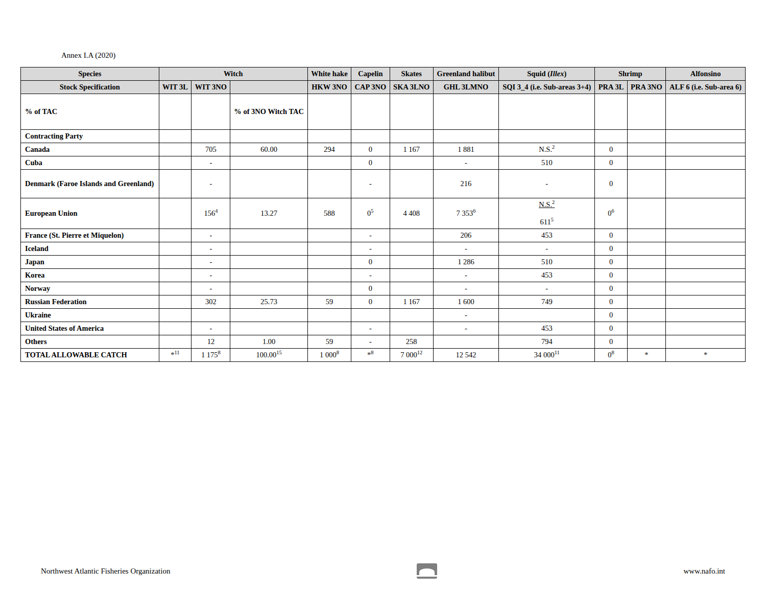Annex I.A (2020)
| Species | Witch | White hake | Capelin | Skates | Greenland halibut | Squid ( Illex ) | Shrimp | Alfonsino |
| --- | --- | --- | --- | --- | --- | --- | --- | --- |
| Stock Specification | WIT 3L | WIT 3NO | | HKW 3NO | CAP 3NO | SKA 3LNO | GHL 3LMNO | SQI 3_4 (i.e. Sub-areas 3+4) | PRA 3L | PRA 3NO | ALF 6 (i.e. Sub-area 6) |
| % of TAC | | | % of 3NO Witch TAC | | | | | | | | |
| Contracting Party | | | | | | | | | | | |
| Canada | | 705 | 60.00 | 294 | 0 | 1 167 | 1 881 | N.S. 2 | 0 | | |
| Cuba | | - | | | 0 | | - | 510 | 0 | | |
| Denmark (Faroe Islands and Greenland) | | - | | | - | | 216 | - | 0 | | |
| European Union | | 156 4 | 13.27 | 588 | 0 5 | 4 408 | 7 353 6 | N.S. 2 611 5 | 0 6 | | |
| France (St. Pierre et Miquelon) | | - | | | - | | 206 | 453 | 0 | | |
| Iceland | | - | | | - | | - | - | 0 | | |
| Japan | | - | | | 0 | | 1 286 | 510 | 0 | | |
| Korea | | - | | | - | | - | 453 | 0 | | |
| Norway | | - | | | 0 | | - | - | 0 | | |
| Russian Federation | | 302 | 25.73 | 59 | 0 | 1 167 | 1 600 | 749 | 0 | | |
| Ukraine | | | | | | | - | | 0 | | |
| United States of America | | - | | | - | | - | 453 | 0 | | |
| Others | | 12 | 1.00 | 59 | - | 258 | | 794 | 0 | | |
| TOTAL ALLOWABLE CATCH | * 11 | 1 175 8 | 100.00 15 | 1 000 8 | * 8 | 7 000 12 | 12 542 | 34 000 11 | 0 8 | * | * |
Northwest Atlantic Fisheries Organization
www.nafo.int